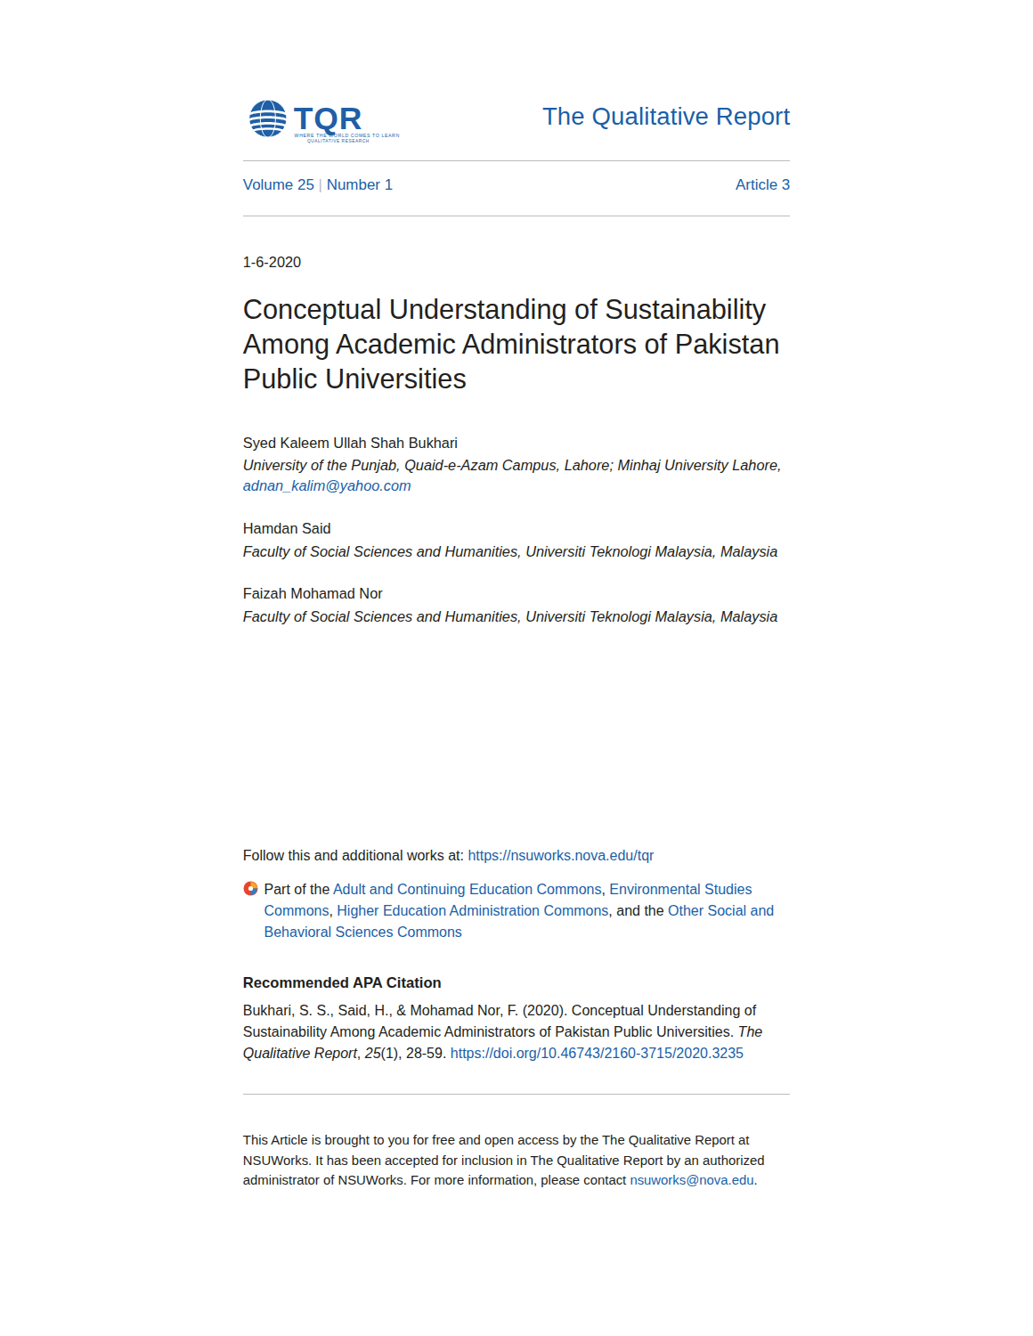TQR logo TQR WHERE THE WORLD COMES TO LEARN QUALITATIVE RESEARCH
The Qualitative Report
Volume 25|Number 1
Article 3
1-6-2020
Conceptual Understanding of Sustainability Among Academic Administrators of Pakistan Public Universities
Syed Kaleem Ullah Shah Bukhari University of the Punjab, Quaid-e-Azam Campus, Lahore; Minhaj University Lahore, adnan_kalim@yahoo.com
Hamdan Said Faculty of Social Sciences and Humanities, Universiti Teknologi Malaysia, Malaysia
Faizah Mohamad Nor Faculty of Social Sciences and Humanities, Universiti Teknologi Malaysia, Malaysia
Follow this and additional works at: https://nsuworks.nova.edu/tqr
Part of the Adult and Continuing Education Commons, Environmental Studies Commons, Higher Education Administration Commons, and the Other Social and Behavioral Sciences Commons
Recommended APA Citation
Bukhari, S. S., Said, H., & Mohamad Nor, F. (2020). Conceptual Understanding of Sustainability Among Academic Administrators of Pakistan Public Universities. The Qualitative Report, 25(1), 28-59. https://doi.org/10.46743/2160-3715/2020.3235
This Article is brought to you for free and open access by the The Qualitative Report at NSUWorks. It has been accepted for inclusion in The Qualitative Report by an authorized administrator of NSUWorks. For more information, please contact nsuworks@nova.edu.